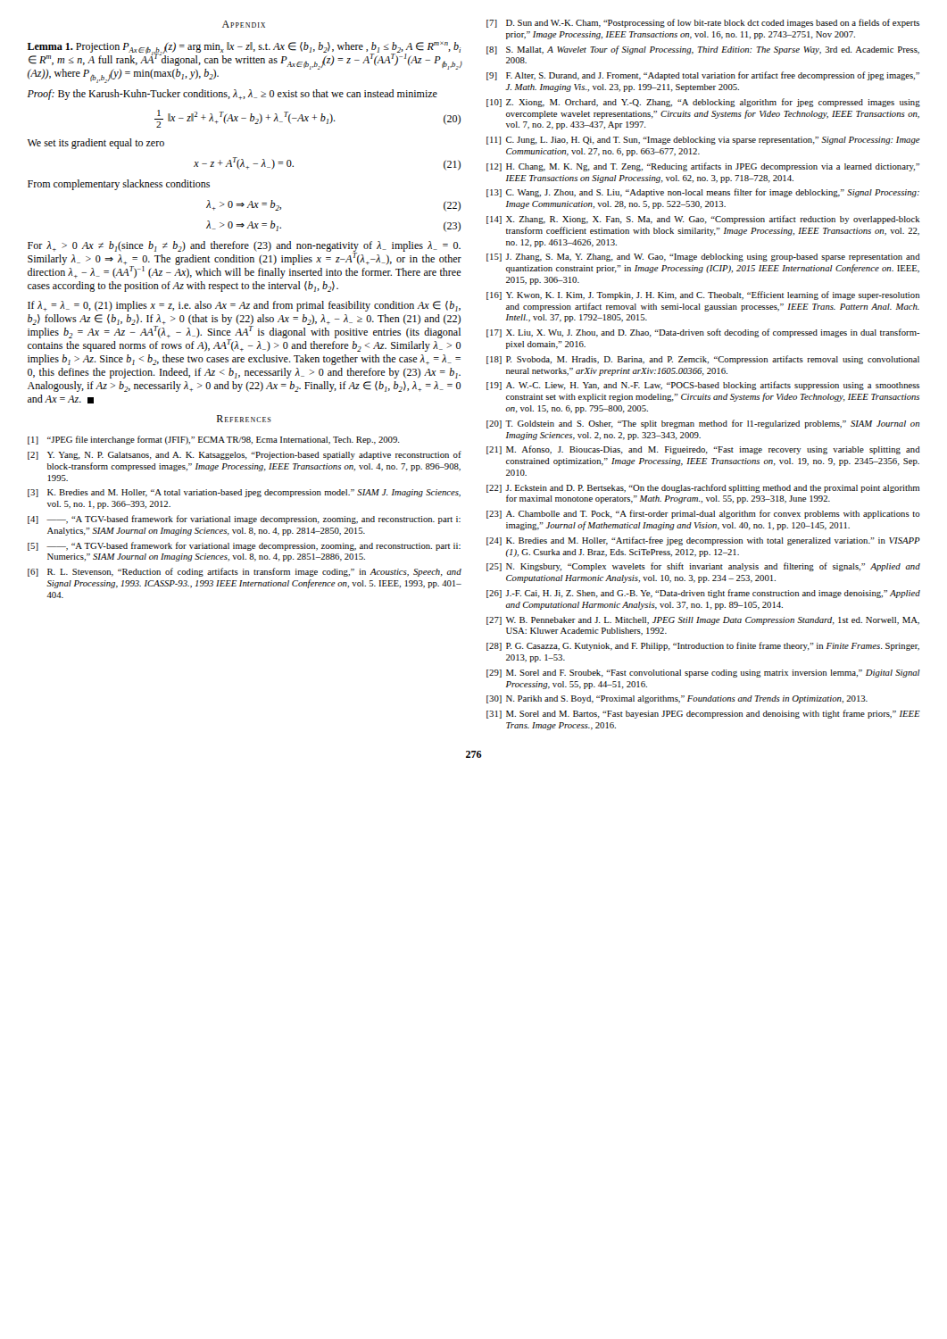Appendix
Lemma 1. Projection PAx∈⟨b1,b2⟩(z) = arg minx ‖x − z‖, s.t. Ax ∈ ⟨b1, b2⟩, where , b1 ≤ b2, A ∈ Rm×n, bi ∈ Rm, m ≤ n, A full rank, AAT diagonal, can be written as PAx∈⟨b1,b2⟩(z) = z − AT(AAT)−1(Az − P⟨b1,b2⟩(Az)), where P⟨b1,b2⟩(y) = min(max(b1, y), b2).
Proof: By the Karush-Kuhn-Tucker conditions, λ+, λ− ≥ 0 exist so that we can instead minimize
12 ‖x − z‖2 + λ+T(Ax − b2) + λ−T(−Ax + b1). (20)
We set its gradient equal to zero
x − z + AT(λ+ − λ−) = 0. (21)
From complementary slackness conditions
λ+ > 0 ⇒ Ax = b2, (22)
λ− > 0 ⇒ Ax = b1. (23)
For λ+ > 0 Ax ≠ b1(since b1 ≠ b2) and therefore (23) and non-negativity of λ− implies λ− = 0. Similarly λ− > 0 ⇒ λ+ = 0. The gradient condition (21) implies x = z−AT(λ+−λ−), or in the other direction λ+ − λ− = (AAT)−1 (Az − Ax), which will be finally inserted into the former. There are three cases according to the position of Az with respect to the interval ⟨b1, b2⟩.
If λ+ = λ− = 0, (21) implies x = z, i.e. also Ax = Az and from primal feasibility condition Ax ∈ ⟨b1, b2⟩ follows Az ∈ ⟨b1, b2⟩. If λ+ > 0 (that is by (22) also Ax = b2), λ+ − λ− ≥ 0. Then (21) and (22) implies b2 = Ax = Az − AAT(λ+ − λ−). Since AAT is diagonal with positive entries (its diagonal contains the squared norms of rows of A), AAT(λ+ − λ−) > 0 and therefore b2 < Az. Similarly λ− > 0 implies b1 > Az. Since b1 < b2, these two cases are exclusive. Taken together with the case λ+ = λ− = 0, this defines the projection. Indeed, if Az < b1, necessarily λ− > 0 and therefore by (23) Ax = b1. Analogously, if Az > b2, necessarily λ+ > 0 and by (22) Ax = b2. Finally, if Az ∈ ⟨b1, b2⟩, λ+ = λ− = 0 and Ax = Az.
References
“JPEG file interchange format (JFIF),” ECMA TR/98, Ecma International, Tech. Rep., 2009.
Y. Yang, N. P. Galatsanos, and A. K. Katsaggelos, “Projection-based spatially adaptive reconstruction of block-transform compressed images,” Image Processing, IEEE Transactions on, vol. 4, no. 7, pp. 896–908, 1995.
K. Bredies and M. Holler, “A total variation-based jpeg decompression model.” SIAM J. Imaging Sciences, vol. 5, no. 1, pp. 366–393, 2012.
——, “A TGV-based framework for variational image decompression, zooming, and reconstruction. part i: Analytics,” SIAM Journal on Imaging Sciences, vol. 8, no. 4, pp. 2814–2850, 2015.
——, “A TGV-based framework for variational image decompression, zooming, and reconstruction. part ii: Numerics,” SIAM Journal on Imaging Sciences, vol. 8, no. 4, pp. 2851–2886, 2015.
R. L. Stevenson, “Reduction of coding artifacts in transform image coding,” in Acoustics, Speech, and Signal Processing, 1993. ICASSP-93., 1993 IEEE International Conference on, vol. 5. IEEE, 1993, pp. 401–404.
D. Sun and W.-K. Cham, “Postprocessing of low bit-rate block dct coded images based on a fields of experts prior,” Image Processing, IEEE Transactions on, vol. 16, no. 11, pp. 2743–2751, Nov 2007.
S. Mallat, A Wavelet Tour of Signal Processing, Third Edition: The Sparse Way, 3rd ed. Academic Press, 2008.
F. Alter, S. Durand, and J. Froment, “Adapted total variation for artifact free decompression of jpeg images,” J. Math. Imaging Vis., vol. 23, pp. 199–211, September 2005.
Z. Xiong, M. Orchard, and Y.-Q. Zhang, “A deblocking algorithm for jpeg compressed images using overcomplete wavelet representations,” Circuits and Systems for Video Technology, IEEE Transactions on, vol. 7, no. 2, pp. 433–437, Apr 1997.
C. Jung, L. Jiao, H. Qi, and T. Sun, “Image deblocking via sparse representation,” Signal Processing: Image Communication, vol. 27, no. 6, pp. 663–677, 2012.
H. Chang, M. K. Ng, and T. Zeng, “Reducing artifacts in JPEG decompression via a learned dictionary,” IEEE Transactions on Signal Processing, vol. 62, no. 3, pp. 718–728, 2014.
C. Wang, J. Zhou, and S. Liu, “Adaptive non-local means filter for image deblocking,” Signal Processing: Image Communication, vol. 28, no. 5, pp. 522–530, 2013.
X. Zhang, R. Xiong, X. Fan, S. Ma, and W. Gao, “Compression artifact reduction by overlapped-block transform coefficient estimation with block similarity,” Image Processing, IEEE Transactions on, vol. 22, no. 12, pp. 4613–4626, 2013.
J. Zhang, S. Ma, Y. Zhang, and W. Gao, “Image deblocking using group-based sparse representation and quantization constraint prior,” in Image Processing (ICIP), 2015 IEEE International Conference on. IEEE, 2015, pp. 306–310.
Y. Kwon, K. I. Kim, J. Tompkin, J. H. Kim, and C. Theobalt, “Efficient learning of image super-resolution and compression artifact removal with semi-local gaussian processes,” IEEE Trans. Pattern Anal. Mach. Intell., vol. 37, pp. 1792–1805, 2015.
X. Liu, X. Wu, J. Zhou, and D. Zhao, “Data-driven soft decoding of compressed images in dual transform-pixel domain,” 2016.
P. Svoboda, M. Hradis, D. Barina, and P. Zemcik, “Compression artifacts removal using convolutional neural networks,” arXiv preprint arXiv:1605.00366, 2016.
A. W.-C. Liew, H. Yan, and N.-F. Law, “POCS-based blocking artifacts suppression using a smoothness constraint set with explicit region modeling,” Circuits and Systems for Video Technology, IEEE Transactions on, vol. 15, no. 6, pp. 795–800, 2005.
T. Goldstein and S. Osher, “The split bregman method for l1-regularized problems,” SIAM Journal on Imaging Sciences, vol. 2, no. 2, pp. 323–343, 2009.
M. Afonso, J. Bioucas-Dias, and M. Figueiredo, “Fast image recovery using variable splitting and constrained optimization,” Image Processing, IEEE Transactions on, vol. 19, no. 9, pp. 2345–2356, Sep. 2010.
J. Eckstein and D. P. Bertsekas, “On the douglas-rachford splitting method and the proximal point algorithm for maximal monotone operators,” Math. Program., vol. 55, pp. 293–318, June 1992.
A. Chambolle and T. Pock, “A first-order primal-dual algorithm for convex problems with applications to imaging,” Journal of Mathematical Imaging and Vision, vol. 40, no. 1, pp. 120–145, 2011.
K. Bredies and M. Holler, “Artifact-free jpeg decompression with total generalized variation.” in VISAPP (1), G. Csurka and J. Braz, Eds. SciTePress, 2012, pp. 12–21.
N. Kingsbury, “Complex wavelets for shift invariant analysis and filtering of signals,” Applied and Computational Harmonic Analysis, vol. 10, no. 3, pp. 234 – 253, 2001.
J.-F. Cai, H. Ji, Z. Shen, and G.-B. Ye, “Data-driven tight frame construction and image denoising,” Applied and Computational Harmonic Analysis, vol. 37, no. 1, pp. 89–105, 2014.
W. B. Pennebaker and J. L. Mitchell, JPEG Still Image Data Compression Standard, 1st ed. Norwell, MA, USA: Kluwer Academic Publishers, 1992.
P. G. Casazza, G. Kutyniok, and F. Philipp, “Introduction to finite frame theory,” in Finite Frames. Springer, 2013, pp. 1–53.
M. Sorel and F. Sroubek, “Fast convolutional sparse coding using matrix inversion lemma,” Digital Signal Processing, vol. 55, pp. 44–51, 2016.
N. Parikh and S. Boyd, “Proximal algorithms,” Foundations and Trends in Optimization, 2013.
M. Sorel and M. Bartos, “Fast bayesian JPEG decompression and denoising with tight frame priors,” IEEE Trans. Image Process., 2016.
276